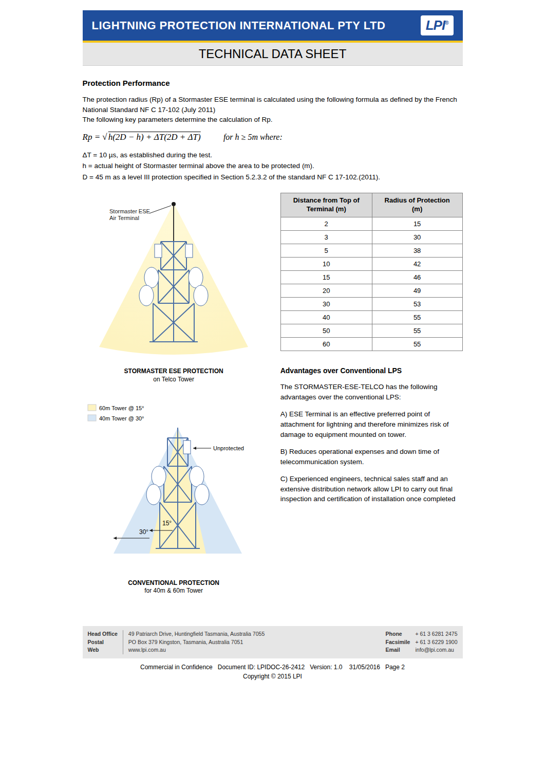LIGHTNING PROTECTION INTERNATIONAL PTY LTD
LPI®
TECHNICAL DATA SHEET
Protection Performance
The protection radius (Rp) of a Stormaster ESE terminal is calculated using the following formula as defined by the French National Standard NF C 17-102 (July 2011)
The following key parameters determine the calculation of Rp.
Rp = √h(2D − h) + ΔT(2D + ΔT) for h ≥ 5m where:
ΔT = 10 µs, as established during the test.
h = actual height of Stormaster terminal above the area to be protected (m).
D = 45 m as a level III protection specified in Section 5.2.3.2 of the standard NF C 17-102.(2011).
Stormaster ESE Air Terminal
STORMASTER ESE PROTECTION
on Telco Tower
60m Tower @ 15° 40m Tower @ 30° Unprotected 15° 30°
CONVENTIONAL PROTECTION
for 40m & 60m Tower
| Distance from Top of Terminal (m) | Radius of Protection (m) |
| --- | --- |
| 2 | 15 |
| 3 | 30 |
| 5 | 38 |
| 10 | 42 |
| 15 | 46 |
| 20 | 49 |
| 30 | 53 |
| 40 | 55 |
| 50 | 55 |
| 60 | 55 |
Advantages over Conventional LPS
The STORMASTER-ESE-TELCO has the following advantages over the conventional LPS:
A) ESE Terminal is an effective preferred point of attachment for lightning and therefore minimizes risk of damage to equipment mounted on tower.
B) Reduces operational expenses and down time of telecommunication system.
C) Experienced engineers, technical sales staff and an extensive distribution network allow LPI to carry out final inspection and certification of installation once completed
Head Office
Postal
Web
49 Patriarch Drive, Huntingfield Tasmania, Australia 7055
PO Box 379 Kingston, Tasmania, Australia 7051
www.lpi.com.au
Phone
Facsimile
Email
+ 61 3 6281 2475
+ 61 3 6229 1900
info@lpi.com.au
Commercial in Confidence Document ID: LPIDOC-26-2412 Version: 1.0 31/05/2016 Page 2
Copyright © 2015 LPI